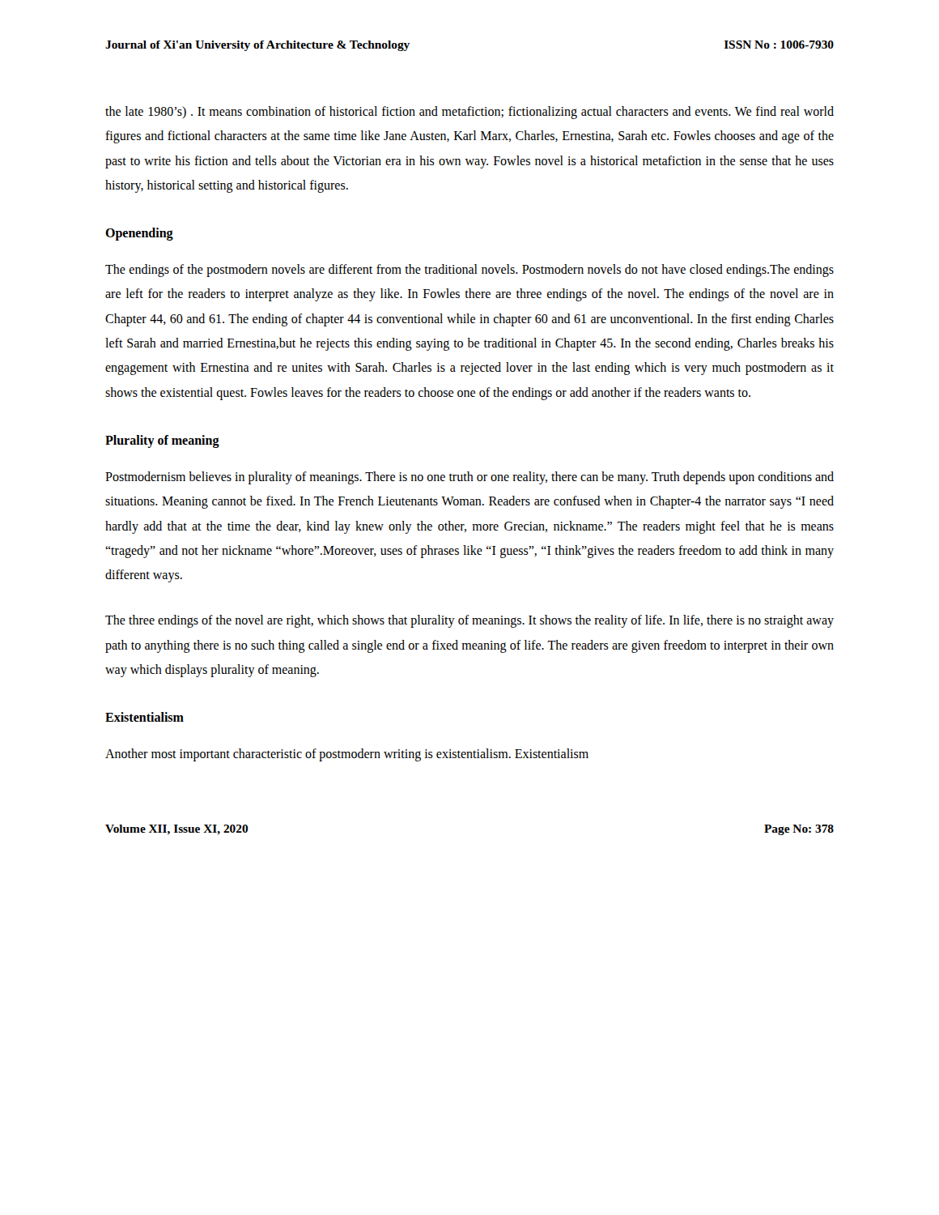Journal of Xi'an University of Architecture & Technology
ISSN No : 1006-7930
the late 1980’s) . It means combination of historical fiction and metafiction; fictionalizing actual characters and events. We find real world figures and fictional characters at the same time like Jane Austen, Karl Marx, Charles, Ernestina, Sarah etc. Fowles chooses and age of the past to write his fiction and tells about the Victorian era in his own way. Fowles novel is a historical metafiction in the sense that he uses history, historical setting and historical figures.
Openending
The endings of the postmodern novels are different from the traditional novels. Postmodern novels do not have closed endings.The endings are left for the readers to interpret analyze as they like. In Fowles there are three endings of the novel. The endings of the novel are in Chapter 44, 60 and 61. The ending of chapter 44 is conventional while in chapter 60 and 61 are unconventional. In the first ending Charles left Sarah and married Ernestina,but he rejects this ending saying to be traditional in Chapter 45. In the second ending, Charles breaks his engagement with Ernestina and re unites with Sarah. Charles is a rejected lover in the last ending which is very much postmodern as it shows the existential quest. Fowles leaves for the readers to choose one of the endings or add another if the readers wants to.
Plurality of meaning
Postmodernism believes in plurality of meanings. There is no one truth or one reality, there can be many. Truth depends upon conditions and situations. Meaning cannot be fixed. In The French Lieutenants Woman. Readers are confused when in Chapter-4 the narrator says “I need hardly add that at the time the dear, kind lay knew only the other, more Grecian, nickname.” The readers might feel that he is means “tragedy” and not her nickname “whore”.Moreover, uses of phrases like “I guess”, “I think”gives the readers freedom to add think in many different ways.
The three endings of the novel are right, which shows that plurality of meanings. It shows the reality of life. In life, there is no straight away path to anything there is no such thing called a single end or a fixed meaning of life. The readers are given freedom to interpret in their own way which displays plurality of meaning.
Existentialism
Another most important characteristic of postmodern writing is existentialism. Existentialism
Volume XII, Issue XI, 2020
Page No: 378